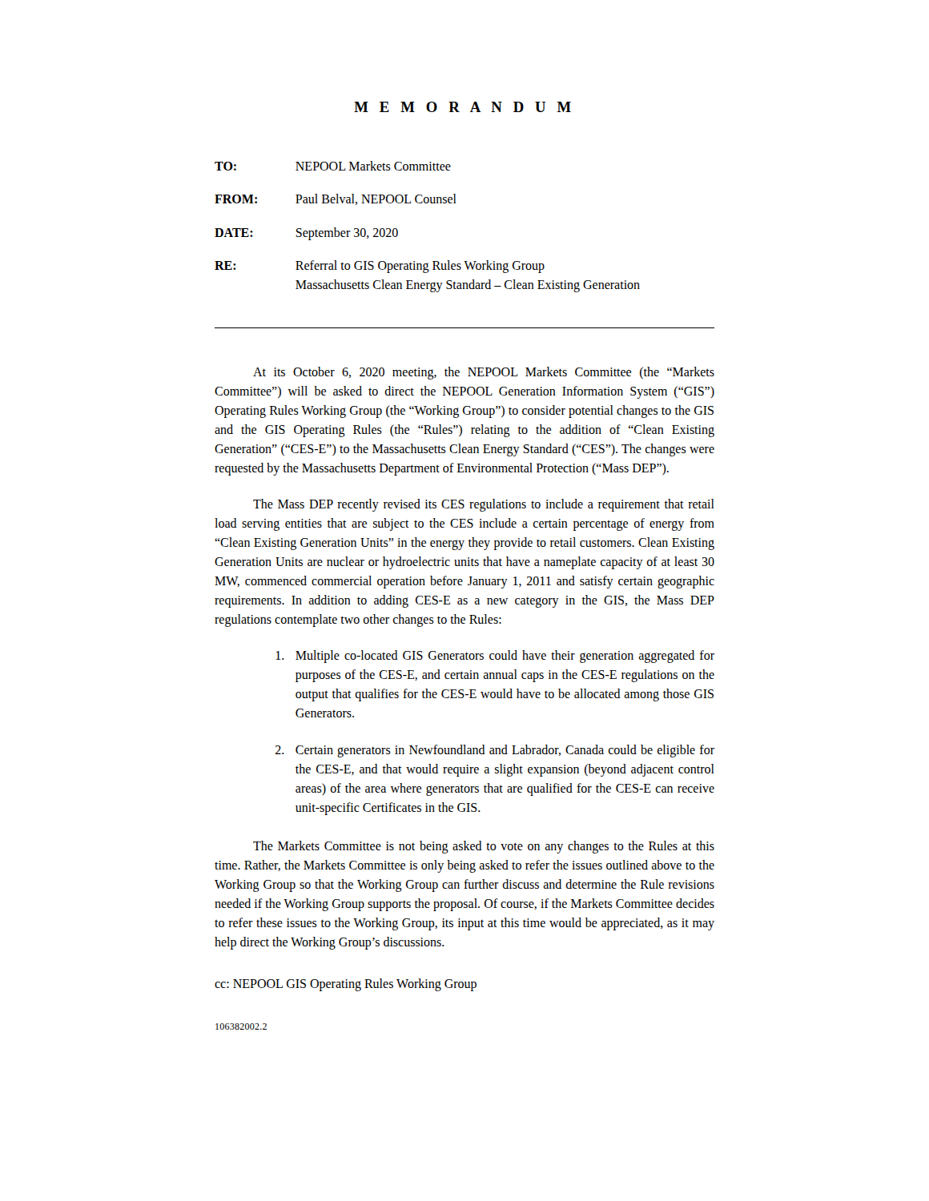M E M O R A N D U M
| TO: | NEPOOL Markets Committee |
| FROM: | Paul Belval, NEPOOL Counsel |
| DATE: | September 30, 2020 |
| RE: | Referral to GIS Operating Rules Working Group Massachusetts Clean Energy Standard – Clean Existing Generation |
At its October 6, 2020 meeting, the NEPOOL Markets Committee (the “Markets Committee”) will be asked to direct the NEPOOL Generation Information System (“GIS”) Operating Rules Working Group (the “Working Group”) to consider potential changes to the GIS and the GIS Operating Rules (the “Rules”) relating to the addition of “Clean Existing Generation” (“CES-E”) to the Massachusetts Clean Energy Standard (“CES”). The changes were requested by the Massachusetts Department of Environmental Protection (“Mass DEP”).
The Mass DEP recently revised its CES regulations to include a requirement that retail load serving entities that are subject to the CES include a certain percentage of energy from “Clean Existing Generation Units” in the energy they provide to retail customers. Clean Existing Generation Units are nuclear or hydroelectric units that have a nameplate capacity of at least 30 MW, commenced commercial operation before January 1, 2011 and satisfy certain geographic requirements. In addition to adding CES-E as a new category in the GIS, the Mass DEP regulations contemplate two other changes to the Rules:
Multiple co-located GIS Generators could have their generation aggregated for purposes of the CES-E, and certain annual caps in the CES-E regulations on the output that qualifies for the CES-E would have to be allocated among those GIS Generators.
Certain generators in Newfoundland and Labrador, Canada could be eligible for the CES-E, and that would require a slight expansion (beyond adjacent control areas) of the area where generators that are qualified for the CES-E can receive unit-specific Certificates in the GIS.
The Markets Committee is not being asked to vote on any changes to the Rules at this time. Rather, the Markets Committee is only being asked to refer the issues outlined above to the Working Group so that the Working Group can further discuss and determine the Rule revisions needed if the Working Group supports the proposal. Of course, if the Markets Committee decides to refer these issues to the Working Group, its input at this time would be appreciated, as it may help direct the Working Group’s discussions.
cc: NEPOOL GIS Operating Rules Working Group
106382002.2